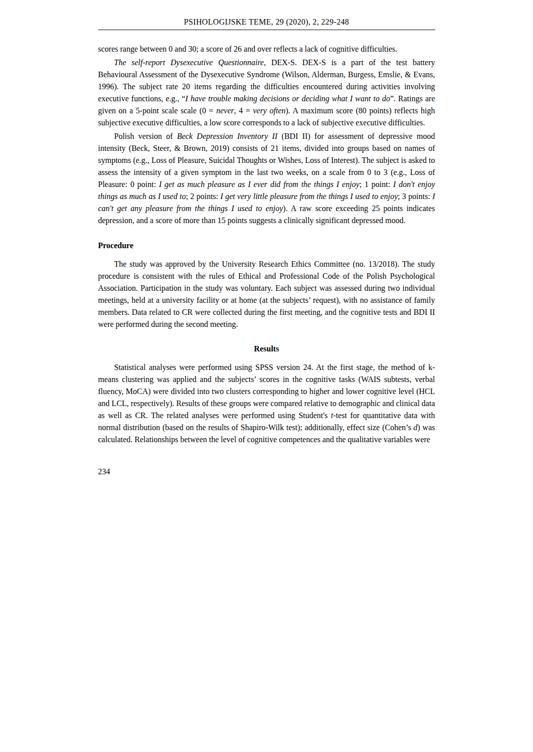PSIHOLOGIJSKE TEME, 29 (2020), 2, 229-248
scores range between 0 and 30; a score of 26 and over reflects a lack of cognitive difficulties.
The self-report Dysexecutive Questionnaire, DEX-S. DEX-S is a part of the test battery Behavioural Assessment of the Dysexecutive Syndrome (Wilson, Alderman, Burgess, Emslie, & Evans, 1996). The subject rate 20 items regarding the difficulties encountered during activities involving executive functions, e.g., “I have trouble making decisions or deciding what I want to do”. Ratings are given on a 5-point scale scale (0 = never, 4 = very often). A maximum score (80 points) reflects high subjective executive difficulties, a low score corresponds to a lack of subjective executive difficulties.
Polish version of Beck Depression Inventory II (BDI II) for assessment of depressive mood intensity (Beck, Steer, & Brown, 2019) consists of 21 items, divided into groups based on names of symptoms (e.g., Loss of Pleasure, Suicidal Thoughts or Wishes, Loss of Interest). The subject is asked to assess the intensity of a given symptom in the last two weeks, on a scale from 0 to 3 (e.g., Loss of Pleasure: 0 point: I get as much pleasure as I ever did from the things I enjoy; 1 point: I don't enjoy things as much as I used to; 2 points: I get very little pleasure from the things I used to enjoy; 3 points: I can't get any pleasure from the things I used to enjoy). A raw score exceeding 25 points indicates depression, and a score of more than 15 points suggests a clinically significant depressed mood.
Procedure
The study was approved by the University Research Ethics Committee (no. 13/2018). The study procedure is consistent with the rules of Ethical and Professional Code of the Polish Psychological Association. Participation in the study was voluntary. Each subject was assessed during two individual meetings, held at a university facility or at home (at the subjects’ request), with no assistance of family members. Data related to CR were collected during the first meeting, and the cognitive tests and BDI II were performed during the second meeting.
Results
Statistical analyses were performed using SPSS version 24. At the first stage, the method of k-means clustering was applied and the subjects’ scores in the cognitive tasks (WAIS subtests, verbal fluency, MoCA) were divided into two clusters corresponding to higher and lower cognitive level (HCL and LCL, respectively). Results of these groups were compared relative to demographic and clinical data as well as CR. The related analyses were performed using Student's t-test for quantitative data with normal distribution (based on the results of Shapiro-Wilk test); additionally, effect size (Cohen’s d) was calculated. Relationships between the level of cognitive competences and the qualitative variables were
234